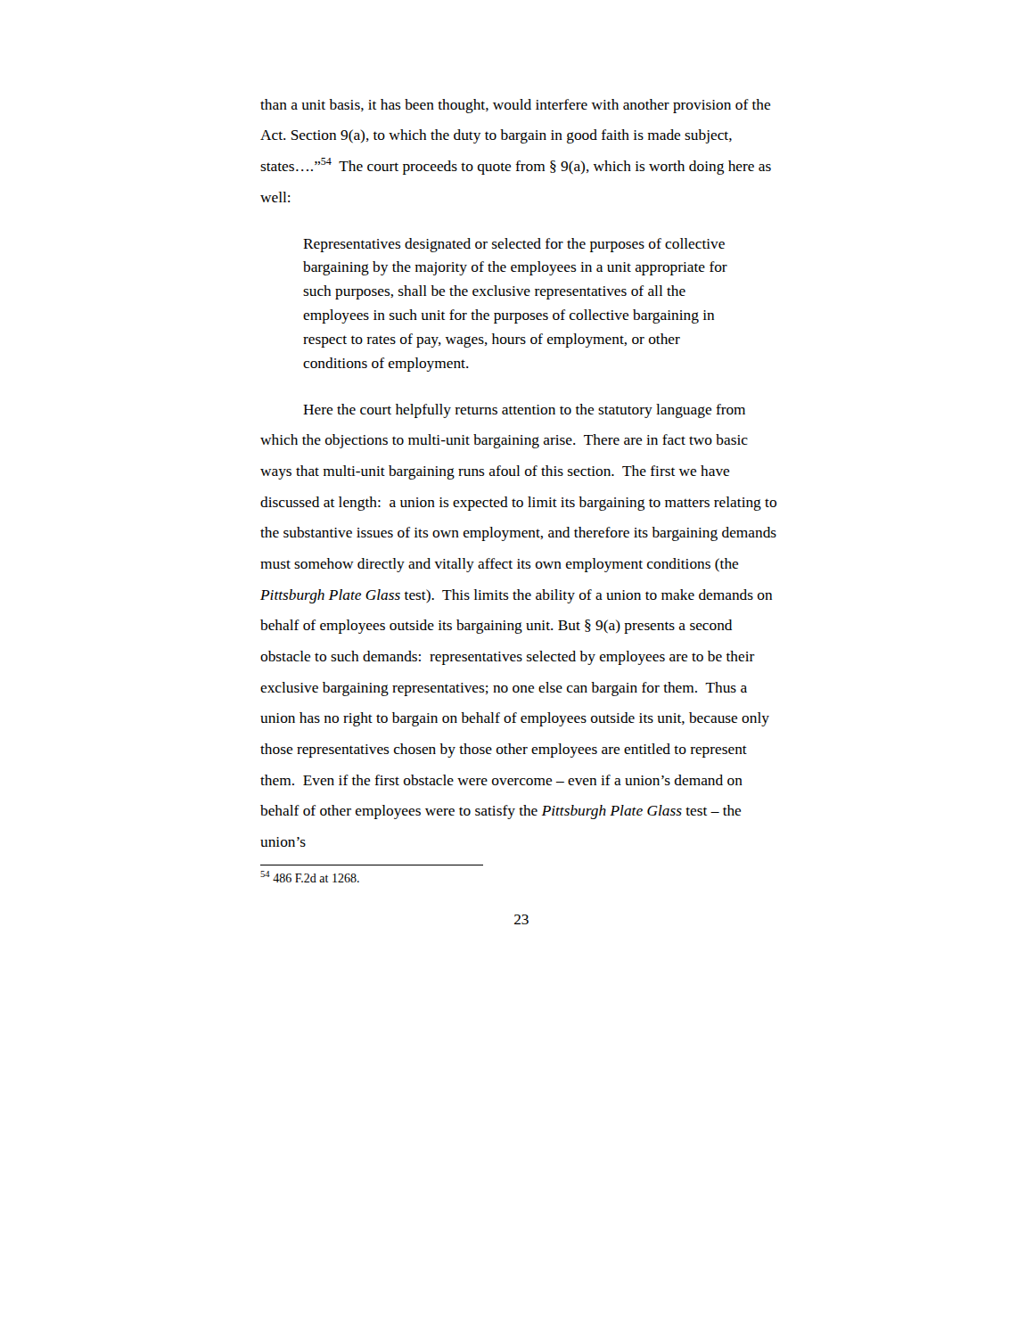than a unit basis, it has been thought, would interfere with another provision of the Act. Section 9(a), to which the duty to bargain in good faith is made subject, states….”54 The court proceeds to quote from § 9(a), which is worth doing here as well:
Representatives designated or selected for the purposes of collective bargaining by the majority of the employees in a unit appropriate for such purposes, shall be the exclusive representatives of all the employees in such unit for the purposes of collective bargaining in respect to rates of pay, wages, hours of employment, or other conditions of employment.
Here the court helpfully returns attention to the statutory language from which the objections to multi-unit bargaining arise. There are in fact two basic ways that multi-unit bargaining runs afoul of this section. The first we have discussed at length: a union is expected to limit its bargaining to matters relating to the substantive issues of its own employment, and therefore its bargaining demands must somehow directly and vitally affect its own employment conditions (the Pittsburgh Plate Glass test). This limits the ability of a union to make demands on behalf of employees outside its bargaining unit. But § 9(a) presents a second obstacle to such demands: representatives selected by employees are to be their exclusive bargaining representatives; no one else can bargain for them. Thus a union has no right to bargain on behalf of employees outside its unit, because only those representatives chosen by those other employees are entitled to represent them. Even if the first obstacle were overcome – even if a union’s demand on behalf of other employees were to satisfy the Pittsburgh Plate Glass test – the union’s
54 486 F.2d at 1268.
23